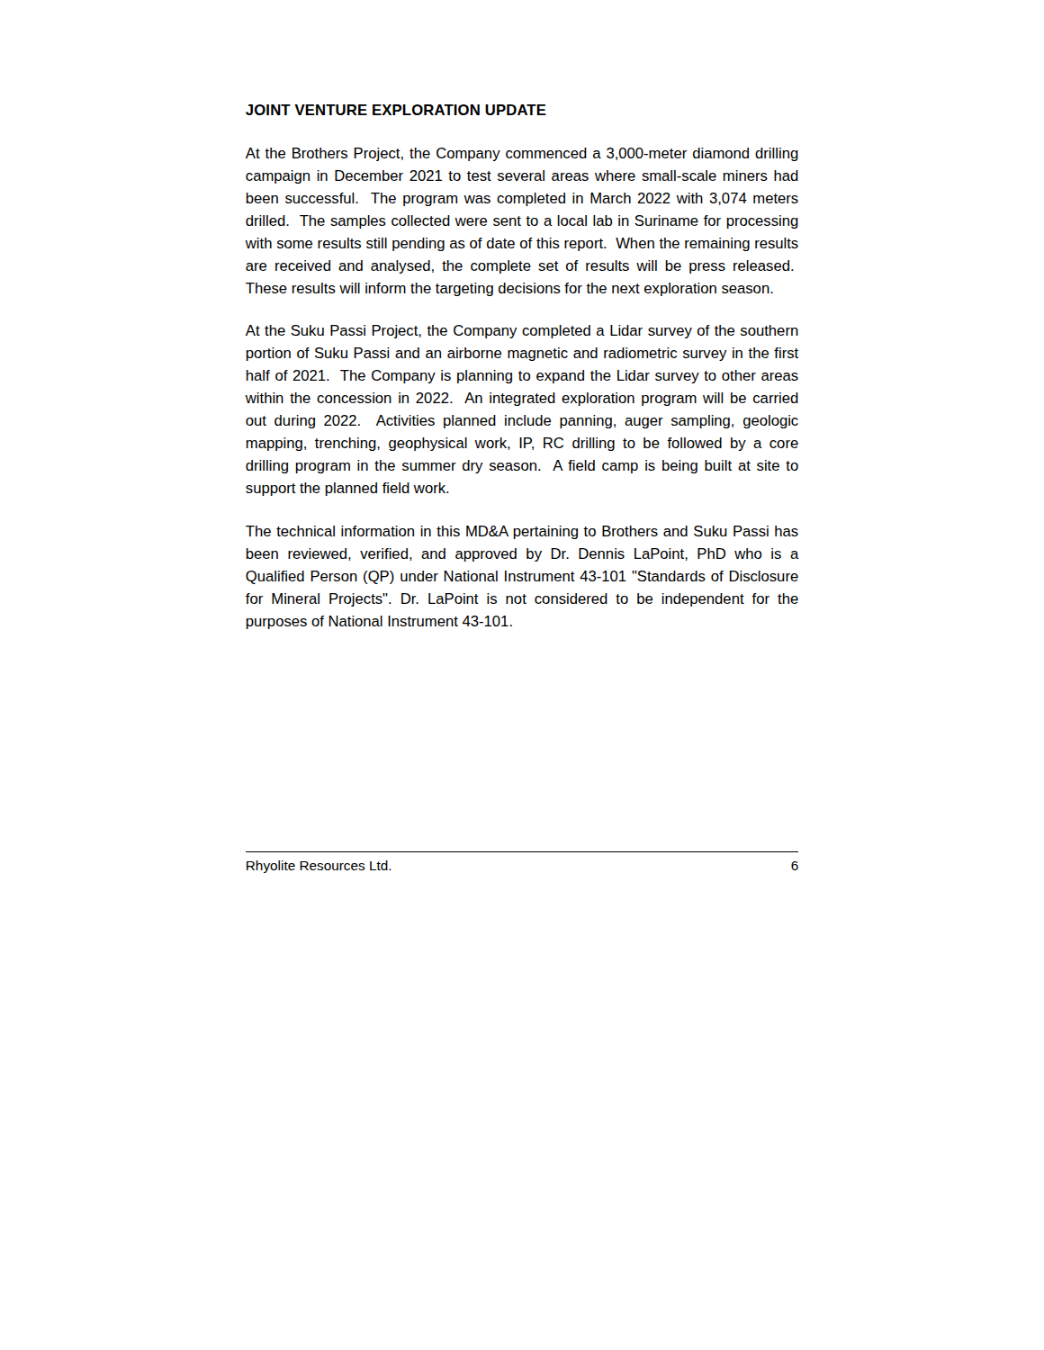JOINT VENTURE EXPLORATION UPDATE
At the Brothers Project, the Company commenced a 3,000-meter diamond drilling campaign in December 2021 to test several areas where small-scale miners had been successful. The program was completed in March 2022 with 3,074 meters drilled. The samples collected were sent to a local lab in Suriname for processing with some results still pending as of date of this report. When the remaining results are received and analysed, the complete set of results will be press released. These results will inform the targeting decisions for the next exploration season.
At the Suku Passi Project, the Company completed a Lidar survey of the southern portion of Suku Passi and an airborne magnetic and radiometric survey in the first half of 2021. The Company is planning to expand the Lidar survey to other areas within the concession in 2022. An integrated exploration program will be carried out during 2022. Activities planned include panning, auger sampling, geologic mapping, trenching, geophysical work, IP, RC drilling to be followed by a core drilling program in the summer dry season. A field camp is being built at site to support the planned field work.
The technical information in this MD&A pertaining to Brothers and Suku Passi has been reviewed, verified, and approved by Dr. Dennis LaPoint, PhD who is a Qualified Person (QP) under National Instrument 43-101 "Standards of Disclosure for Mineral Projects". Dr. LaPoint is not considered to be independent for the purposes of National Instrument 43-101.
Rhyolite Resources Ltd.
6